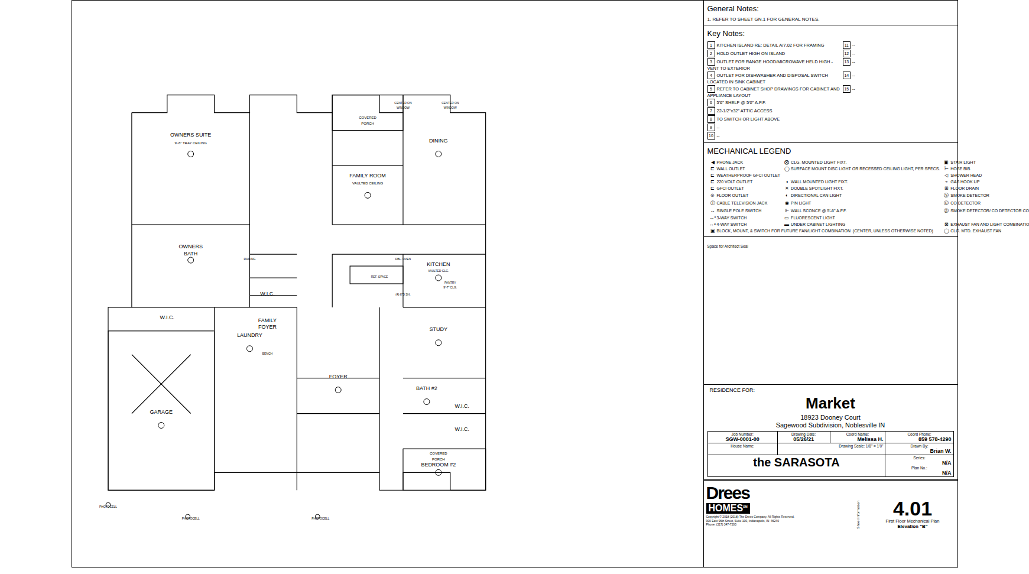OWNERS SUITE 9'-6" TRAY CEILING FAMILY ROOM VAULTED CEILING DINING COVERED PORCH KITCHEN VAULTED CLG. OWNERS BATH W.I.C. W.I.C. LAUNDRY FAMILY FOYER STUDY FOYER BATH #2 W.I.C. W.I.C. BEDROOM #2 COVERED PORCH GARAGE PANTRY 9'-7" CLG. REF. SPACE DBL. OVEN (4) 6"D SH. BENCH RAILING PHOTOCELL PHOTOCELL PHOTOCELL CENTER ON WINDOW CENTER ON WINDOW
General Notes:
1. REFER TO SHEET GN.1 FOR GENERAL NOTES.
Key Notes:
| 1 KITCHEN ISLAND RE: DETAIL A/7.02 FOR FRAMING | 11 -- |
| 2 HOLD OUTLET HIGH ON ISLAND | 12 -- |
| 3 OUTLET FOR RANGE HOOD/MICROWAVE HELD HIGH - VENT TO EXTERIOR | 13 -- |
| 4 OUTLET FOR DISHWASHER AND DISPOSAL SWITCH LOCATED IN SINK CABINET | 14 -- |
| 5 REFER TO CABINET SHOP DRAWINGS FOR CABINET AND APPLIANCE LAYOUT | 15 -- |
| 6 5'6" SHELF @ 5'0" A.F.F. | |
| 7 22-1/2"x32" ATTIC ACCESS | |
| 8 TO SWITCH OR LIGHT ABOVE | |
| 9 -- | |
| 10 -- | |
MECHANICAL LEGEND
| ◀ PHONE JACK | ⨂ CLG. MOUNTED LIGHT FIXT. | ▣ STAIR LIGHT |
| ⊏ WALL OUTLET | ◯ SURFACE MOUNT DISC LIGHT OR RECESSED CEILING LIGHT, PER SPECS. | ⊢ HOSE BIB |
| ⊏ WEATHERPROOF GFCI OUTLET | | ◁ SHOWER HEAD |
| ⊏ 220 VOLT OUTLET | ◑ WALL MOUNTED LIGHT FIXT. | ⌁ GAS HOOK UP |
| ⊏ GFCI OUTLET | ✕ DOUBLE SPOTLIGHT FIXT. | ⊞ FLOOR DRAIN |
| ⊙ FLOOR OUTLET | ◐ DIRECTIONAL CAN LIGHT | Ⓢ SMOKE DETECTOR |
| Ⓣ CABLE TELEVISION JACK | ◉ PIN LIGHT | Ⓒ CO DETECTOR |
| ↔ SINGLE POLE SWITCH | ⊩ WALL SCONCE @ 5'-6" A.F.F. | Ⓢ SMOKE DETECTOR/ CO DETECTOR COMBINATION |
| ↔³ 3-WAY SWITCH | ▭ FLUORESCENT LIGHT | |
| ↔⁴ 4-WAY SWITCH | ▬ UNDER CABINET LIGHTING | ⊠ EXHAUST FAN AND LIGHT COMBINATION |
| ▣ BLOCK, MOUNT, & SWITCH FOR FUTURE FAN/LIGHT COMBINATION (CENTER, UNLESS OTHERWISE NOTED) | ◯ CLG. MTD. EXHAUST FAN |
Space for Architect Seal
RESIDENCE FOR:
Market
18923 Dooney Court
Sagewood Subdivision, Noblesville IN
| Job Number: SGW-0001-00 | Drawing Date: 05/26/21 | Coord Name: Melissa H. | Coord Phone: 859 578-4290 |
| House Name: | Drawing Scale: 1/8" = 1'0" | Drawn By: Brian W. |
| the SARASOTA | Series: N/A Plan No.: N/A |
Drees
HOMESSM
Copyright © 2018 (2018) The Drees Company. All Rights Reserved.
900 East 96th Street, Suite 100, Indianapolis, IN 46240
Phone: (317) 347-7300
Sheet Information
4.01
First Floor Mechanical Plan
Elevation "B"